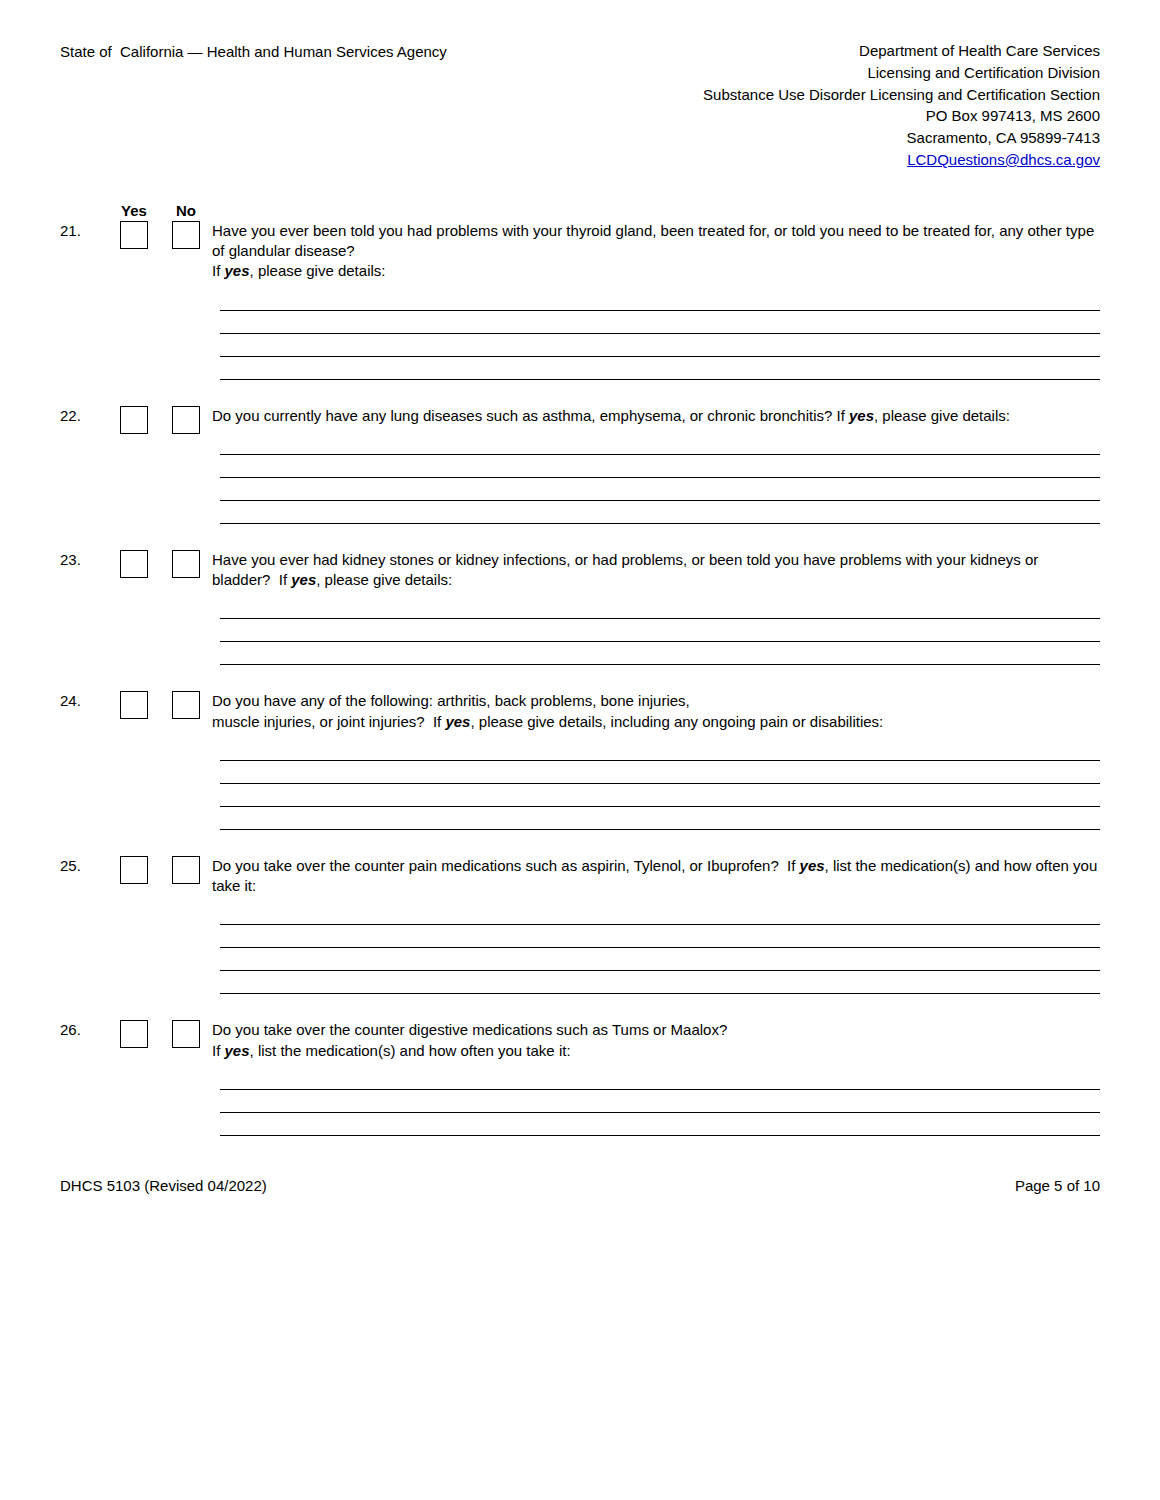State of California — Health and Human Services Agency
Department of Health Care Services
Licensing and Certification Division
Substance Use Disorder Licensing and Certification Section
PO Box 997413, MS 2600
Sacramento, CA 95899-7413
LCDQuestions@dhcs.ca.gov
| | Yes | No | |
| 21. | | | Have you ever been told you had problems with your thyroid gland, been treated for, or told you need to be treated for, any other type of glandular disease? If yes , please give details: |
| 22. | | | Do you currently have any lung diseases such as asthma, emphysema, or chronic bronchitis? If yes , please give details: |
| 23. | | | Have you ever had kidney stones or kidney infections, or had problems, or been told you have problems with your kidneys or bladder? If yes , please give details: |
| 24. | | | Do you have any of the following: arthritis, back problems, bone injuries, muscle injuries, or joint injuries? If yes , please give details, including any ongoing pain or disabilities: |
| 25. | | | Do you take over the counter pain medications such as aspirin, Tylenol, or Ibuprofen? If yes , list the medication(s) and how often you take it: |
| 26. | | | Do you take over the counter digestive medications such as Tums or Maalox? If yes , list the medication(s) and how often you take it: |
DHCS 5103 (Revised 04/2022)
Page 5 of 10